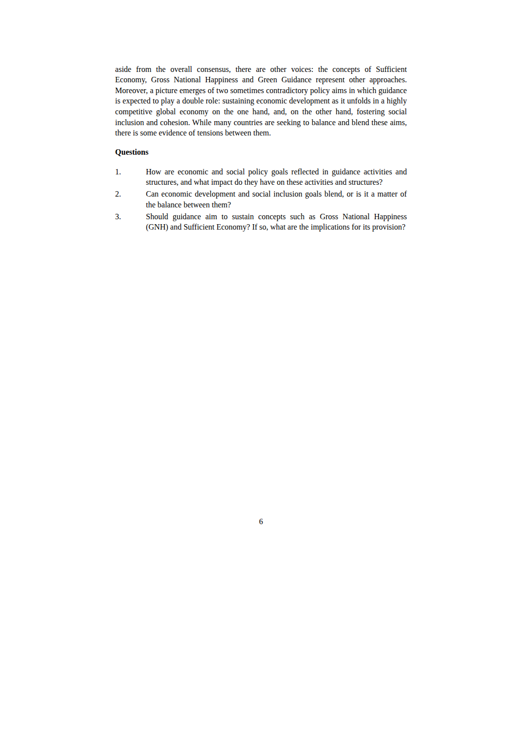aside from the overall consensus, there are other voices: the concepts of Sufficient Economy, Gross National Happiness and Green Guidance represent other approaches. Moreover, a picture emerges of two sometimes contradictory policy aims in which guidance is expected to play a double role: sustaining economic development as it unfolds in a highly competitive global economy on the one hand, and, on the other hand, fostering social inclusion and cohesion. While many countries are seeking to balance and blend these aims, there is some evidence of tensions between them.
Questions
1. How are economic and social policy goals reflected in guidance activities and structures, and what impact do they have on these activities and structures?
2. Can economic development and social inclusion goals blend, or is it a matter of the balance between them?
3. Should guidance aim to sustain concepts such as Gross National Happiness (GNH) and Sufficient Economy? If so, what are the implications for its provision?
6